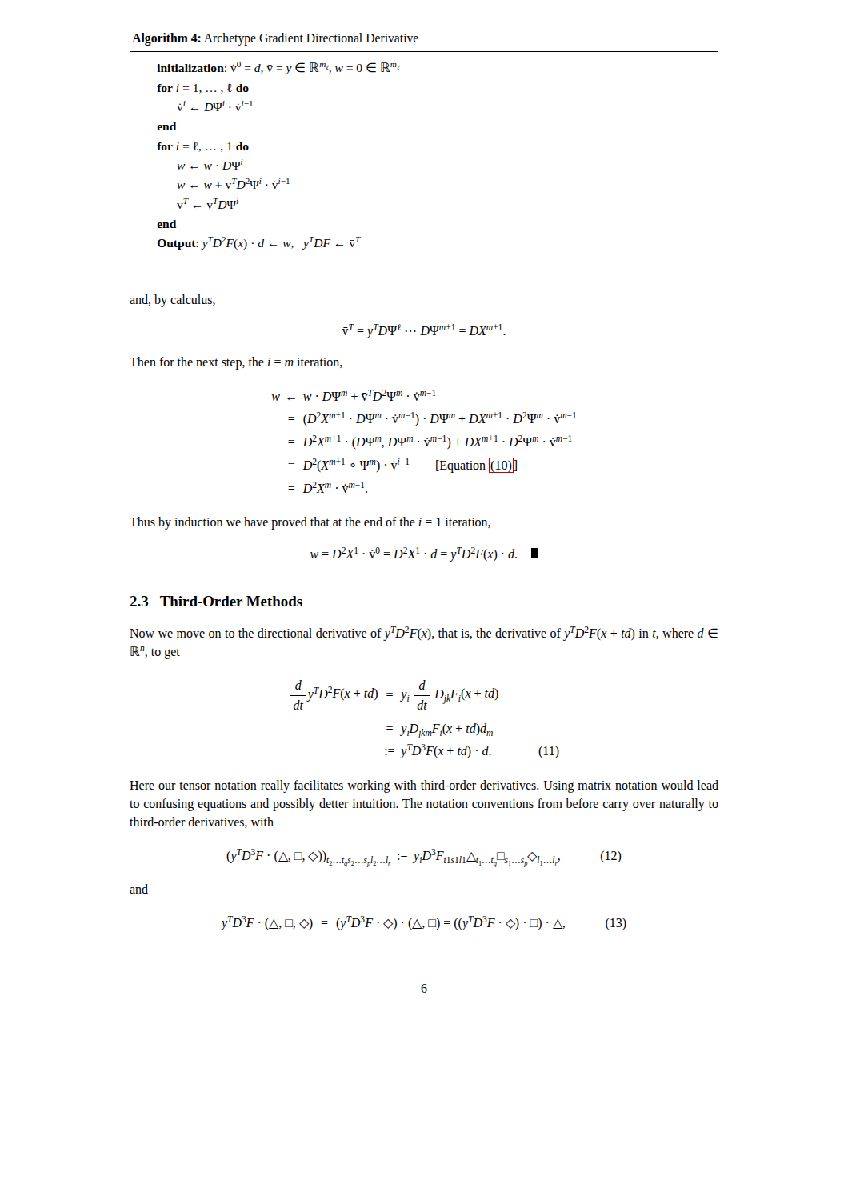Algorithm 4: Archetype Gradient Directional Derivative
initialization: v̇0 = d, v̄ = y ∈ ℝmℓ, w = 0 ∈ ℝmℓ
for i = 1, … , ℓ do
v̇i ← DΨi · v̇i−1
end
for i = ℓ, … , 1 do
w ← w · DΨi
w ← w + v̄TD2Ψi · v̇i−1
v̄T ← v̄TDΨi
end
Output: yTD2F(x) · d ← w, yTDF ← v̄T
and, by calculus,
v̄T = yTDΨℓ ⋯ DΨm+1 = DXm+1.
Then for the next step, the i = m iteration,
| w | ← | w · D Ψ m + v̄ T D 2 Ψ m · v̇ m −1 |
| | = | ( D 2 X m +1 · D Ψ m · v̇ m −1 ) · D Ψ m + DX m +1 · D 2 Ψ m · v̇ m −1 |
| | = | D 2 X m +1 · ( D Ψ m , D Ψ m · v̇ m −1 ) + DX m +1 · D 2 Ψ m · v̇ m −1 |
| | = | D 2 ( X m +1 ∘ Ψ m ) · v̇ i −1 [Equation (10) ] |
| | = | D 2 X m · v̇ m −1 . |
Thus by induction we have proved that at the end of the i = 1 iteration,
w = D2X1 · v̇0 = D2X1 · d = yTD2F(x) · d.
2.3 Third-Order Methods
Now we move on to the directional derivative of yTD2F(x), that is, the derivative of yTD2F(x + td) in t, where d ∈ ℝn, to get
| d dt y T D 2 F ( x + td ) | = | y i d dt D jk F i ( x + td ) | |
| | = | y i D jkm F i ( x + td ) d m | |
| | := | y T D 3 F ( x + td ) · d . | (11) |
Here our tensor notation really facilitates working with third-order derivatives. Using matrix notation would lead to confusing equations and possibly detter intuition. The notation conventions from before carry over naturally to third-order derivatives, with
| ( y T D 3 F · (△, □, ◇)) t 2 … t q s 2 … s p l 2 … l r | := | y i D 3 F t 1 s 1 l 1 △ t 1 … t q □ s 1 … s p ◇ l 1 … l r , | (12) |
and
| y T D 3 F · (△, □, ◇) | = | ( y T D 3 F · ◇) · (△, □) = (( y T D 3 F · ◇) · □) · △, | (13) |
6